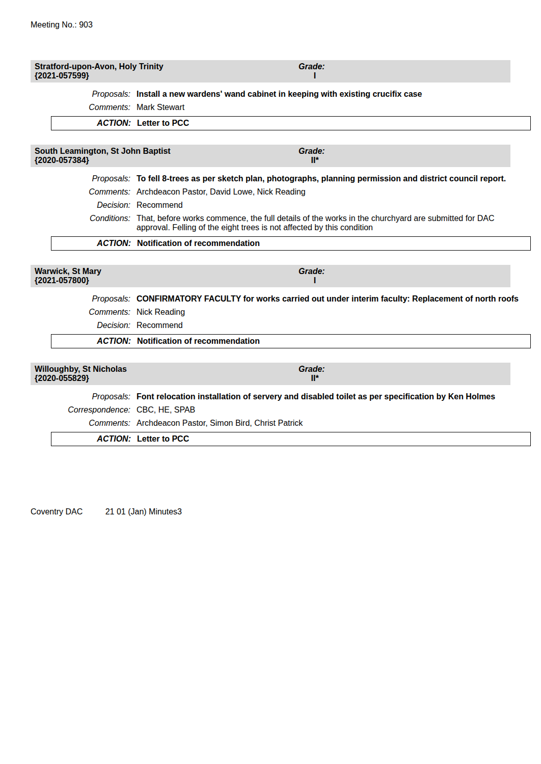Meeting No.: 903
| Stratford-upon-Avon, Holy Trinity {2021-057599} | Grade: I |
| Proposals: | Install a new wardens' wand cabinet in keeping with existing crucifix case |
| Comments: | Mark Stewart |
| ACTION: | Letter to PCC |
| South Leamington, St John Baptist {2020-057384} | Grade: II* |
| Proposals: | To fell 8-trees as per sketch plan, photographs, planning permission and district council report. |
| Comments: | Archdeacon Pastor, David Lowe, Nick Reading |
| Decision: | Recommend |
| Conditions: | That, before works commence, the full details of the works in the churchyard are submitted for DAC approval. Felling of the eight trees is not affected by this condition |
| ACTION: | Notification of recommendation |
| Warwick, St Mary {2021-057800} | Grade: I |
| Proposals: | CONFIRMATORY FACULTY for works carried out under interim faculty: Replacement of north roofs |
| Comments: | Nick Reading |
| Decision: | Recommend |
| ACTION: | Notification of recommendation |
| Willoughby, St Nicholas {2020-055829} | Grade: II* |
| Proposals: | Font relocation installation of servery and disabled toilet as per specification by Ken Holmes |
| Correspondence: | CBC, HE, SPAB |
| Comments: | Archdeacon Pastor, Simon Bird, Christ Patrick |
| ACTION: | Letter to PCC |
Coventry DAC 21 01 (Jan) Minutes3